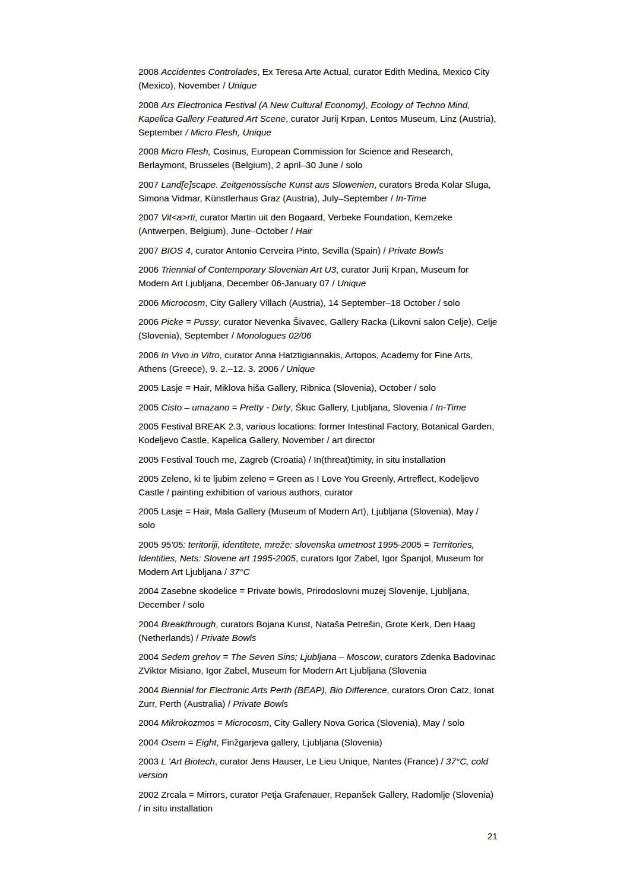2008 Accidentes Controlades, Ex Teresa Arte Actual, curator Edith Medina, Mexico City (Mexico), November / Unique
2008 Ars Electronica Festival (A New Cultural Economy), Ecology of Techno Mind, Kapelica Gallery Featured Art Scene, curator Jurij Krpan, Lentos Museum, Linz (Austria), September / Micro Flesh, Unique
2008 Micro Flesh, Cosinus, European Commission for Science and Research, Berlaymont, Brusseles (Belgium), 2 april–30 June / solo
2007 Land[e]scape. Zeitgenössische Kunst aus Slowenien, curators Breda Kolar Sluga, Simona Vidmar, Künstlerhaus Graz (Austria), July–September / In-Time
2007 Vit<a>rti, curator Martin uit den Bogaard, Verbeke Foundation, Kemzeke (Antwerpen, Belgium), June–October / Hair
2007 BIOS 4, curator Antonio Cerveira Pinto, Sevilla (Spain) / Private Bowls
2006 Triennial of Contemporary Slovenian Art U3, curator Jurij Krpan, Museum for Modern Art Ljubljana, December 06-January 07 / Unique
2006 Microcosm, City Gallery Villach (Austria), 14 September–18 October / solo
2006 Picke = Pussy, curator Nevenka Šivavec, Gallery Racka (Likovni salon Celje), Celje (Slovenia), September / Monologues 02/06
2006 In Vivo in Vitro, curator Anna Hatztigiannakis, Artopos, Academy for Fine Arts, Athens (Greece), 9. 2.–12. 3. 2006 / Unique
2005 Lasje = Hair, Miklova hiša Gallery, Ribnica (Slovenia), October / solo
2005 Cisto – umazano = Pretty - Dirty, Škuc Gallery, Ljubljana, Slovenia / In-Time
2005 Festival BREAK 2.3, various locations: former Intestinal Factory, Botanical Garden, Kodeljevo Castle, Kapelica Gallery, November / art director
2005 Festival Touch me, Zagreb (Croatia) / In(threat)timity, in situ installation
2005 Zeleno, ki te ljubim zeleno = Green as I Love You Greenly, Artreflect, Kodeljevo Castle / painting exhibition of various authors, curator
2005 Lasje = Hair, Mala Gallery (Museum of Modern Art), Ljubljana (Slovenia), May / solo
2005 95'05: teritoriji, identitete, mreže: slovenska umetnost 1995-2005 = Territories, Identities, Nets: Slovene art 1995-2005, curators Igor Zabel, Igor Španjol, Museum for Modern Art Ljubljana / 37°C
2004 Zasebne skodelice = Private bowls, Prirodoslovni muzej Slovenije, Ljubljana, December / solo
2004 Breakthrough, curators Bojana Kunst, Nataša Petrešin, Grote Kerk, Den Haag (Netherlands) / Private Bowls
2004 Sedem grehov = The Seven Sins; Ljubljana – Moscow, curators Zdenka Badovinac ZViktor Misiano, Igor Zabel, Museum for Modern Art Ljubljana (Slovenia
2004 Biennial for Electronic Arts Perth (BEAP), Bio Difference, curators Oron Catz, Ionat Zurr, Perth (Australia) / Private Bowls
2004 Mikrokozmos = Microcosm, City Gallery Nova Gorica (Slovenia), May / solo
2004 Osem = Eight, Finžgarjeva gallery, Ljubljana (Slovenia)
2003 L 'Art Biotech, curator Jens Hauser, Le Lieu Unique, Nantes (France) / 37°C, cold version
2002 Zrcala = Mirrors, curator Petja Grafenauer, Repanšek Gallery, Radomlje (Slovenia) / in situ installation
21